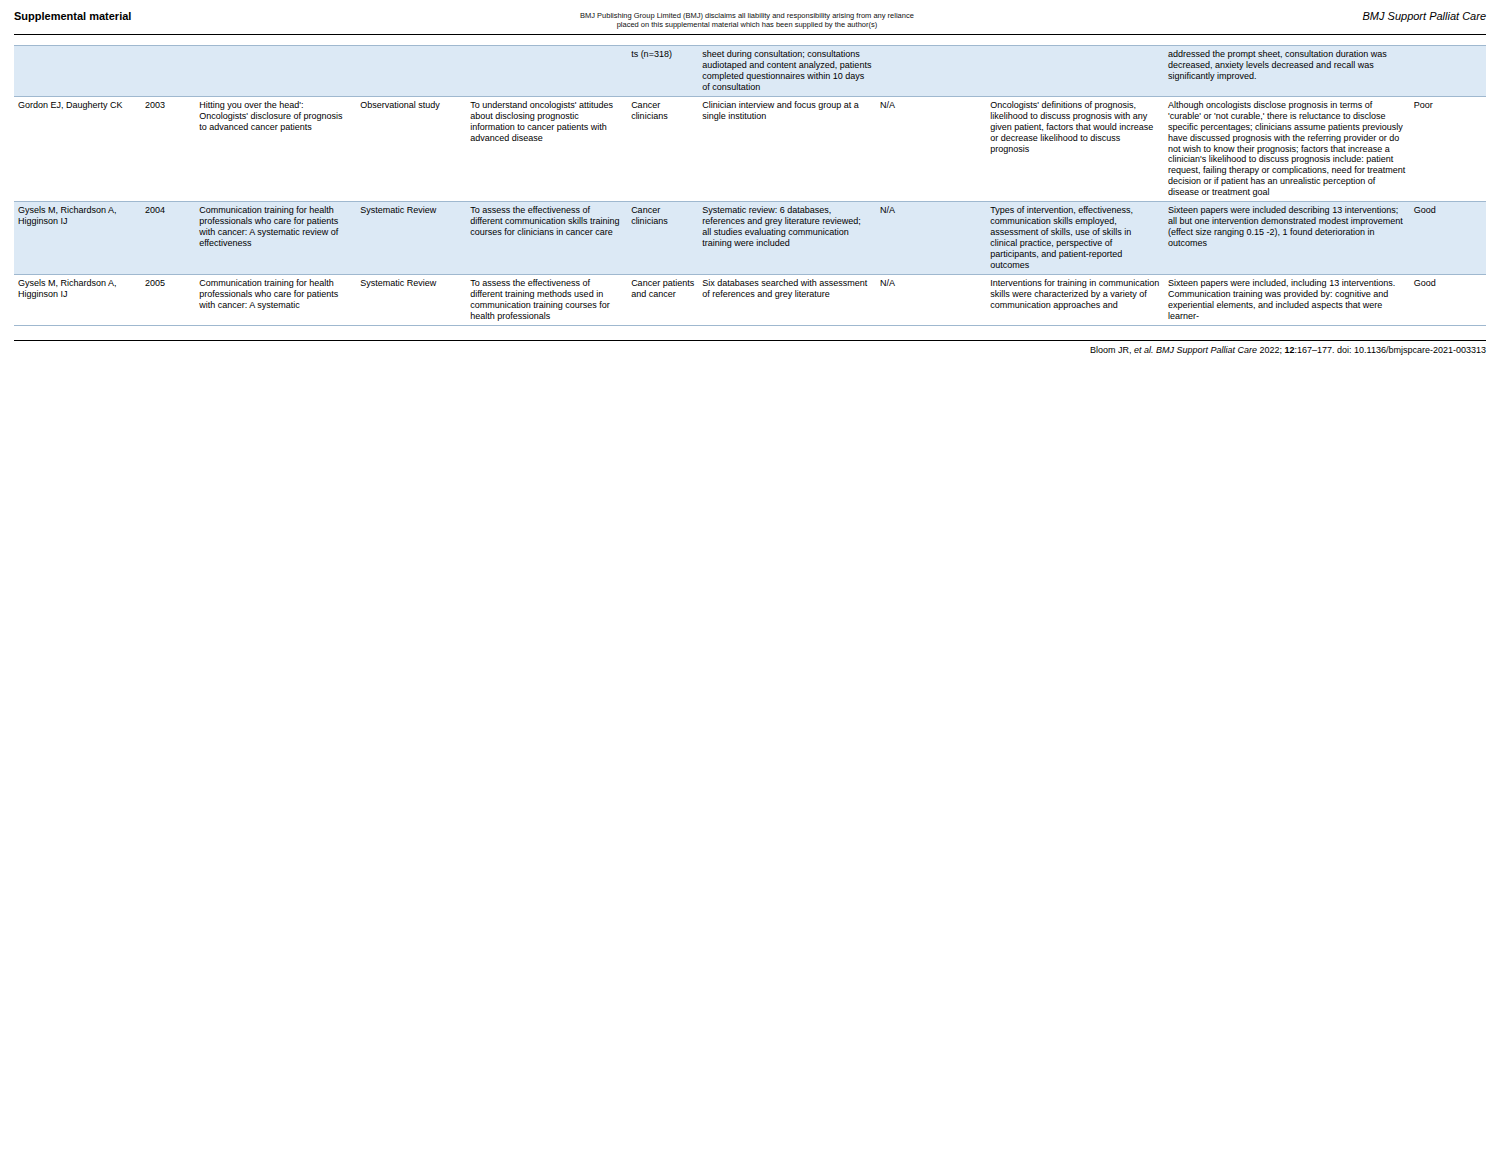Supplemental material
BMJ Publishing Group Limited (BMJ) disclaims all liability and responsibility arising from any reliance
placed on this supplemental material which has been supplied by the author(s)
BMJ Support Palliat Care
| | | | | | ts (n=318) | sheet during consultation; consultations audiotaped and content analyzed, patients completed questionnaires within 10 days of consultation | | | addressed the prompt sheet, consultation duration was decreased, anxiety levels decreased and recall was significantly improved. | |
| Gordon EJ, Daugherty CK | 2003 | Hitting you over the head': Oncologists' disclosure of prognosis to advanced cancer patients | Observational study | To understand oncologists' attitudes about disclosing prognostic information to cancer patients with advanced disease | Cancer clinicians | Clinician interview and focus group at a single institution | N/A | Oncologists' definitions of prognosis, likelihood to discuss prognosis with any given patient, factors that would increase or decrease likelihood to discuss prognosis | Although oncologists disclose prognosis in terms of 'curable' or 'not curable,' there is reluctance to disclose specific percentages; clinicians assume patients previously have discussed prognosis with the referring provider or do not wish to know their prognosis; factors that increase a clinician's likelihood to discuss prognosis include: patient request, failing therapy or complications, need for treatment decision or if patient has an unrealistic perception of disease or treatment goal | Poor |
| Gysels M, Richardson A, Higginson IJ | 2004 | Communication training for health professionals who care for patients with cancer: A systematic review of effectiveness | Systematic Review | To assess the effectiveness of different communication skills training courses for clinicians in cancer care | Cancer clinicians | Systematic review: 6 databases, references and grey literature reviewed; all studies evaluating communication training were included | N/A | Types of intervention, effectiveness, communication skills employed, assessment of skills, use of skills in clinical practice, perspective of participants, and patient-reported outcomes | Sixteen papers were included describing 13 interventions; all but one intervention demonstrated modest improvement (effect size ranging 0.15 -2), 1 found deterioration in outcomes | Good |
| Gysels M, Richardson A, Higginson IJ | 2005 | Communication training for health professionals who care for patients with cancer: A systematic | Systematic Review | To assess the effectiveness of different training methods used in communication training courses for health professionals | Cancer patients and cancer | Six databases searched with assessment of references and grey literature | N/A | Interventions for training in communication skills were characterized by a variety of communication approaches and | Sixteen papers were included, including 13 interventions. Communication training was provided by: cognitive and experiential elements, and included aspects that were learner- | Good |
Bloom JR, et al. BMJ Support Palliat Care 2022; 12:167–177. doi: 10.1136/bmjspcare-2021-003313